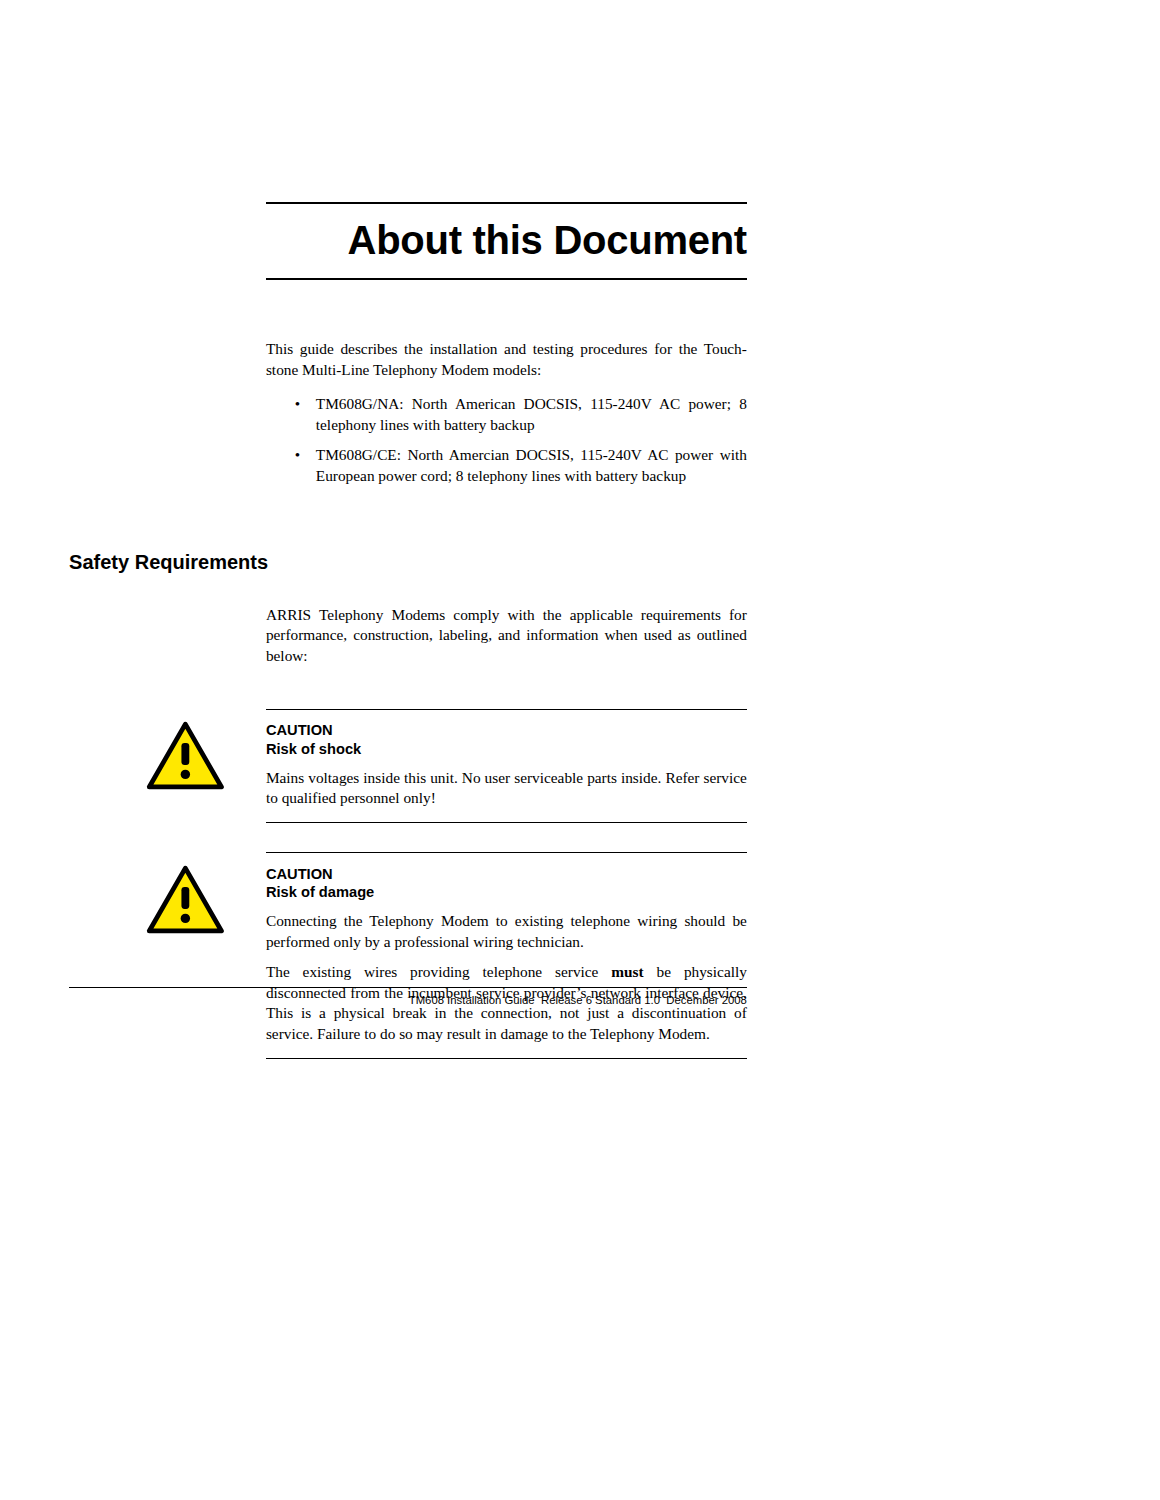About this Document
This guide describes the installation and testing procedures for the Touch-stone Multi-Line Telephony Modem models:
TM608G/NA: North American DOCSIS, 115-240V AC power; 8 telephony lines with battery backup
TM608G/CE: North Amercian DOCSIS, 115-240V AC power with European power cord; 8 telephony lines with battery backup
Safety Requirements
ARRIS Telephony Modems comply with the applicable requirements for performance, construction, labeling, and information when used as outlined below:
CAUTION
Risk of shock
Mains voltages inside this unit. No user serviceable parts inside. Refer service to qualified personnel only!
CAUTION
Risk of damage
Connecting the Telephony Modem to existing telephone wiring should be performed only by a professional wiring technician.
The existing wires providing telephone service must be physically disconnected from the incumbent service provider’s network interface device. This is a physical break in the connection, not just a discontinuation of service. Failure to do so may result in damage to the Telephony Modem.
TM608 Installation Guide Release 6 Standard 1.0 December 2008